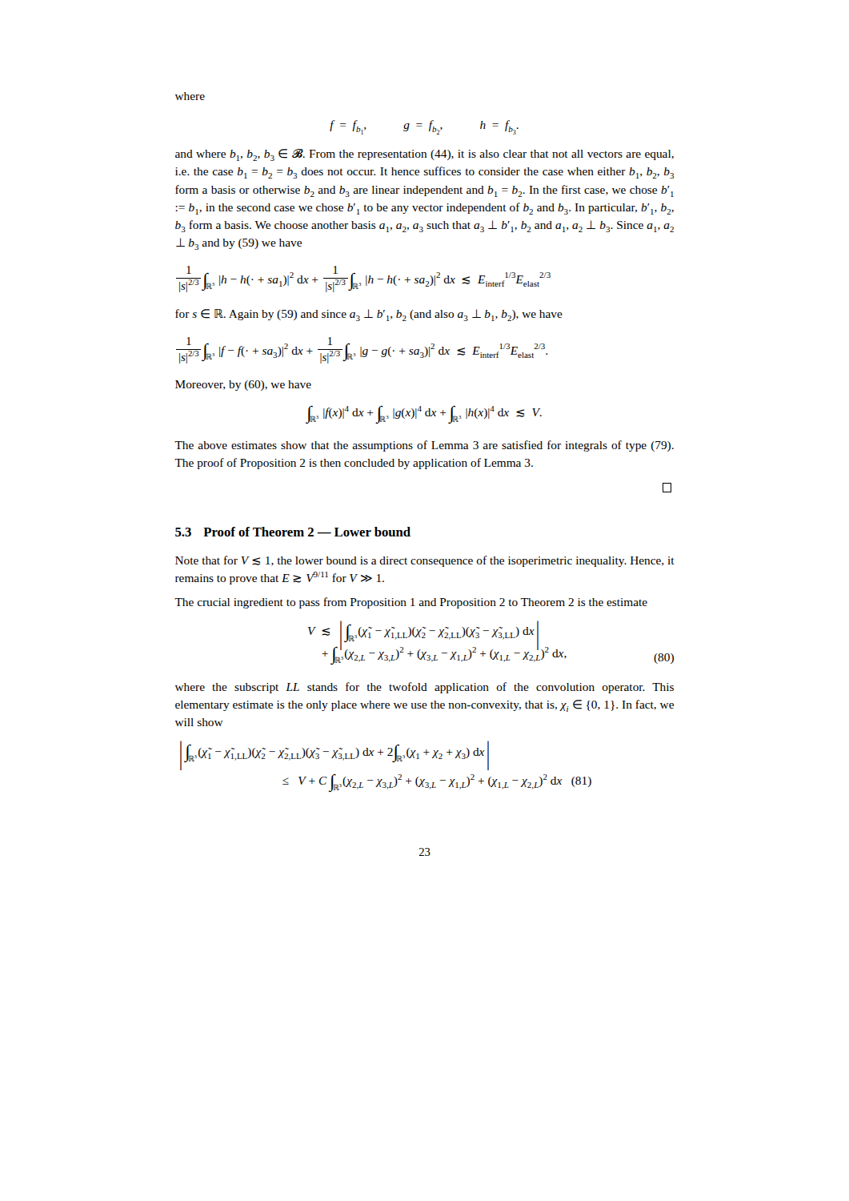where
| f = f b 1 , | | g = f b 2 , | | h = f b 3 . |
and where b1, b2, b3 ∈ 𝓑. From the representation (44), it is also clear that not all vectors are equal, i.e. the case b1 = b2 = b3 does not occur. It hence suffices to consider the case when either b1, b2, b3 form a basis or otherwise b2 and b3 are linear independent and b1 = b2. In the first case, we chose b′1 := b1, in the second case we chose b′1 to be any vector independent of b2 and b3. In particular, b′1, b2, b3 form a basis. We choose another basis a1, a2, a3 such that a3 ⊥ b′1, b2 and a1, a2 ⊥ b3. Since a1, a2 ⊥ b3 and by (59) we have
1|s|2/3∫ℝ3 |h − h(· + sa1)|2 dx + 1|s|2/3∫ℝ3 |h − h(· + sa2)|2 dx ≲ Einterf1/3Eelast2/3
for s ∈ ℝ. Again by (59) and since a3 ⊥ b′1, b2 (and also a3 ⊥ b1, b2), we have
1|s|2/3∫ℝ3 |f − f(· + sa3)|2 dx + 1|s|2/3∫ℝ3 |g − g(· + sa3)|2 dx ≲ Einterf1/3Eelast2/3.
Moreover, by (60), we have
∫ℝ3 |f(x)|4 dx + ∫ℝ3 |g(x)|4 dx + ∫ℝ3 |h(x)|4 dx ≲ V.
The above estimates show that the assumptions of Lemma 3 are satisfied for integrals of type (79). The proof of Proposition 2 is then concluded by application of Lemma 3.
5.3 Proof of Theorem 2 — Lower bound
Note that for V ≲ 1, the lower bound is a direct consequence of the isoperimetric inequality. Hence, it remains to prove that E ≳ V9/11 for V ≫ 1.
The crucial ingredient to pass from Proposition 1 and Proposition 2 to Theorem 2 is the estimate
V ≲ |∫ℝ3(χ̃1 − χ̃1,LL)(χ̃2 − χ̃2,LL)(χ̃3 − χ̃3,LL) dx| + ∫ℝ3(χ2,L − χ3,L)2 + (χ3,L − χ1,L)2 + (χ1,L − χ2,L)2 dx, (80)
where the subscript LL stands for the twofold application of the convolution operator. This elementary estimate is the only place where we use the non-convexity, that is, χi ∈ {0, 1}. In fact, we will show
|∫ℝ3(χ̃1 − χ̃1,LL)(χ̃2 − χ̃2,LL)(χ̃3 − χ̃3,LL) dx + 2∫ℝ3(χ1 + χ2 + χ3) dx| ≤ V + C ∫ℝ3(χ2,L − χ3,L)2 + (χ3,L − χ1,L)2 + (χ1,L − χ2,L)2 dx (81)
23